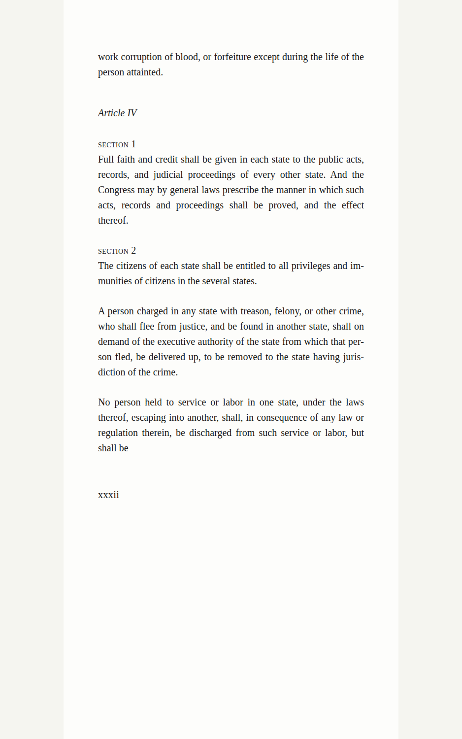work corruption of blood, or forfeiture except during the life of the person attainted.
Article IV
Section 1
Full faith and credit shall be given in each state to the public acts, records, and judicial proceedings of every other state. And the Congress may by general laws prescribe the manner in which such acts, records and proceedings shall be proved, and the effect thereof.
Section 2
The citizens of each state shall be entitled to all privileges and immunities of citizens in the several states.
A person charged in any state with treason, felony, or other crime, who shall flee from justice, and be found in another state, shall on demand of the executive authority of the state from which that person fled, be delivered up, to be removed to the state having jurisdiction of the crime.
No person held to service or labor in one state, under the laws thereof, escaping into another, shall, in consequence of any law or regulation therein, be discharged from such service or labor, but shall be
xxxii